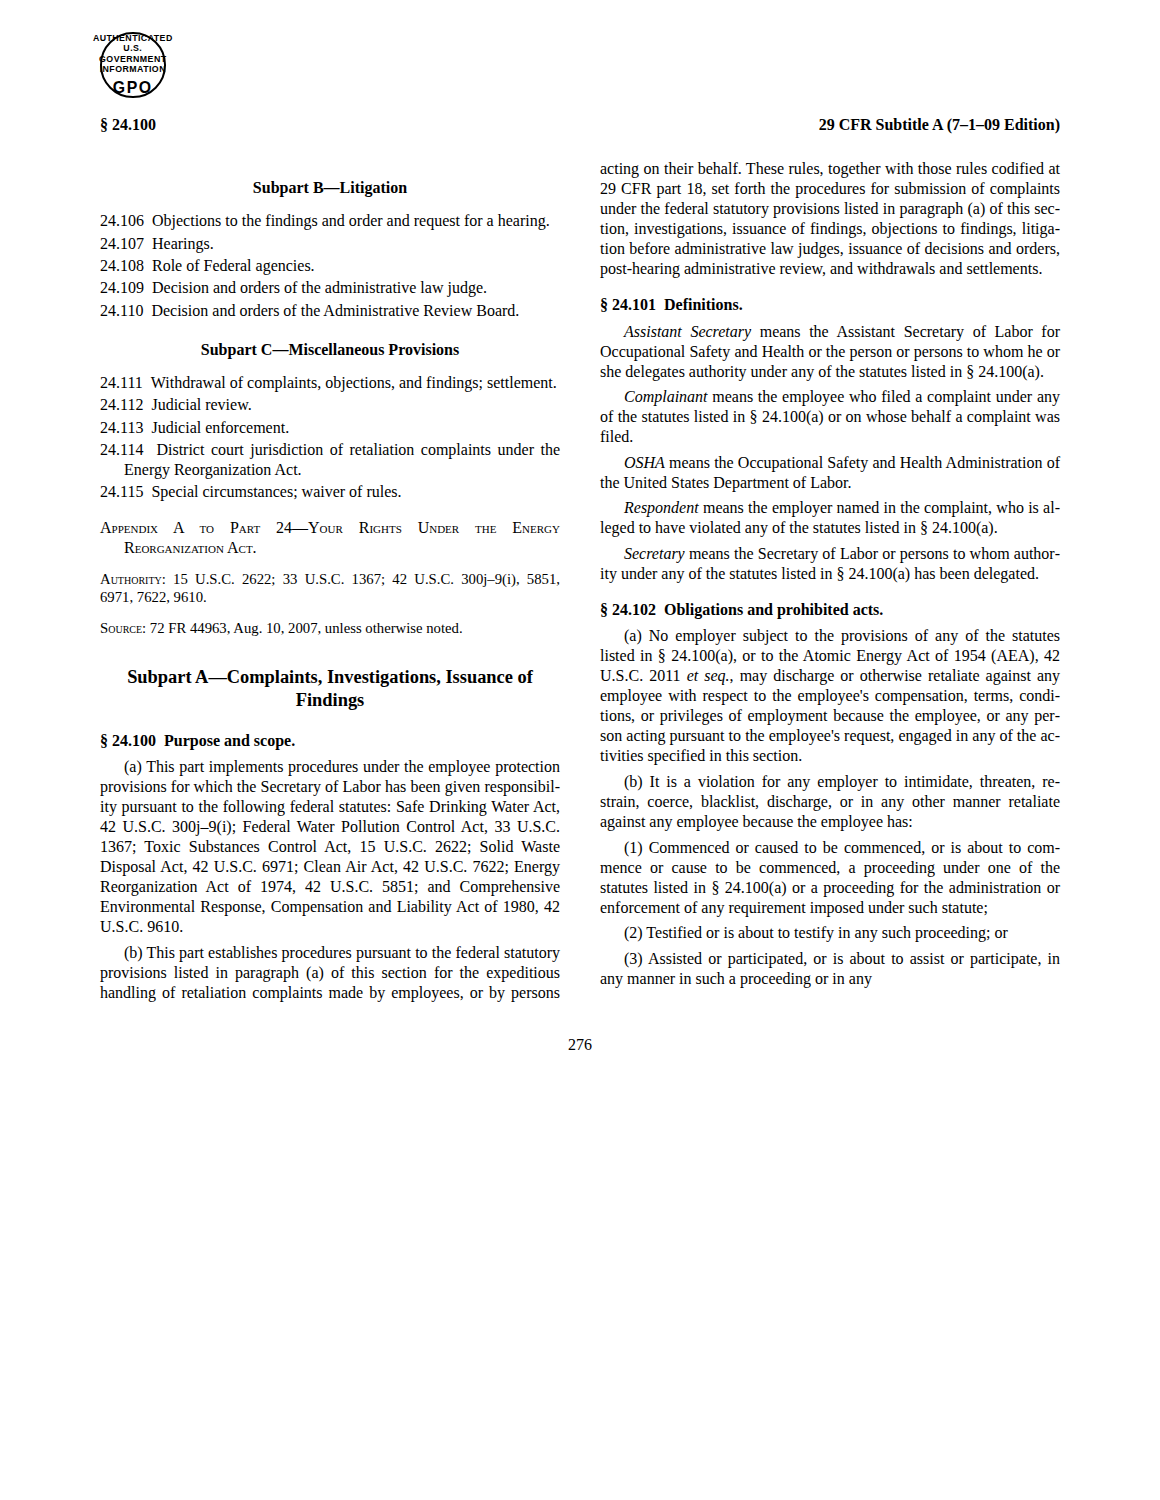AUTHENTICATED U.S. GOVERNMENT INFORMATION GPO
§ 24.100 29 CFR Subtitle A (7–1–09 Edition)
Subpart B—Litigation
24.106 Objections to the findings and order and request for a hearing.
24.107 Hearings.
24.108 Role of Federal agencies.
24.109 Decision and orders of the administrative law judge.
24.110 Decision and orders of the Administrative Review Board.
Subpart C—Miscellaneous Provisions
24.111 Withdrawal of complaints, objections, and findings; settlement.
24.112 Judicial review.
24.113 Judicial enforcement.
24.114 District court jurisdiction of retaliation complaints under the Energy Reorganization Act.
24.115 Special circumstances; waiver of rules.
Appendix A to Part 24—Your Rights Under the Energy Reorganization Act.
Authority: 15 U.S.C. 2622; 33 U.S.C. 1367; 42 U.S.C. 300j–9(i), 5851, 6971, 7622, 9610.
Source: 72 FR 44963, Aug. 10, 2007, unless otherwise noted.
Subpart A—Complaints, Investigations, Issuance of Findings
§ 24.100 Purpose and scope.
(a) This part implements procedures under the employee protection provisions for which the Secretary of Labor has been given responsibility pursuant to the following federal statutes: Safe Drinking Water Act, 42 U.S.C. 300j–9(i); Federal Water Pollution Control Act, 33 U.S.C. 1367; Toxic Substances Control Act, 15 U.S.C. 2622; Solid Waste Disposal Act, 42 U.S.C. 6971; Clean Air Act, 42 U.S.C. 7622; Energy Reorganization Act of 1974, 42 U.S.C. 5851; and Comprehensive Environmental Response, Compensation and Liability Act of 1980, 42 U.S.C. 9610.
(b) This part establishes procedures pursuant to the federal statutory provisions listed in paragraph (a) of this section for the expeditious handling of retaliation complaints made by employees, or by persons acting on their behalf. These rules, together with those rules codified at 29 CFR part 18, set forth the procedures for submission of complaints under the federal statutory provisions listed in paragraph (a) of this section, investigations, issuance of findings, objections to findings, litigation before administrative law judges, issuance of decisions and orders, post-hearing administrative review, and withdrawals and settlements.
§ 24.101 Definitions.
Assistant Secretary means the Assistant Secretary of Labor for Occupational Safety and Health or the person or persons to whom he or she delegates authority under any of the statutes listed in § 24.100(a).
Complainant means the employee who filed a complaint under any of the statutes listed in § 24.100(a) or on whose behalf a complaint was filed.
OSHA means the Occupational Safety and Health Administration of the United States Department of Labor.
Respondent means the employer named in the complaint, who is alleged to have violated any of the statutes listed in § 24.100(a).
Secretary means the Secretary of Labor or persons to whom authority under any of the statutes listed in § 24.100(a) has been delegated.
§ 24.102 Obligations and prohibited acts.
(a) No employer subject to the provisions of any of the statutes listed in § 24.100(a), or to the Atomic Energy Act of 1954 (AEA), 42 U.S.C. 2011 et seq., may discharge or otherwise retaliate against any employee with respect to the employee's compensation, terms, conditions, or privileges of employment because the employee, or any person acting pursuant to the employee's request, engaged in any of the activities specified in this section.
(b) It is a violation for any employer to intimidate, threaten, restrain, coerce, blacklist, discharge, or in any other manner retaliate against any employee because the employee has:
(1) Commenced or caused to be commenced, or is about to commence or cause to be commenced, a proceeding under one of the statutes listed in § 24.100(a) or a proceeding for the administration or enforcement of any requirement imposed under such statute;
(2) Testified or is about to testify in any such proceeding; or
(3) Assisted or participated, or is about to assist or participate, in any manner in such a proceeding or in any
276